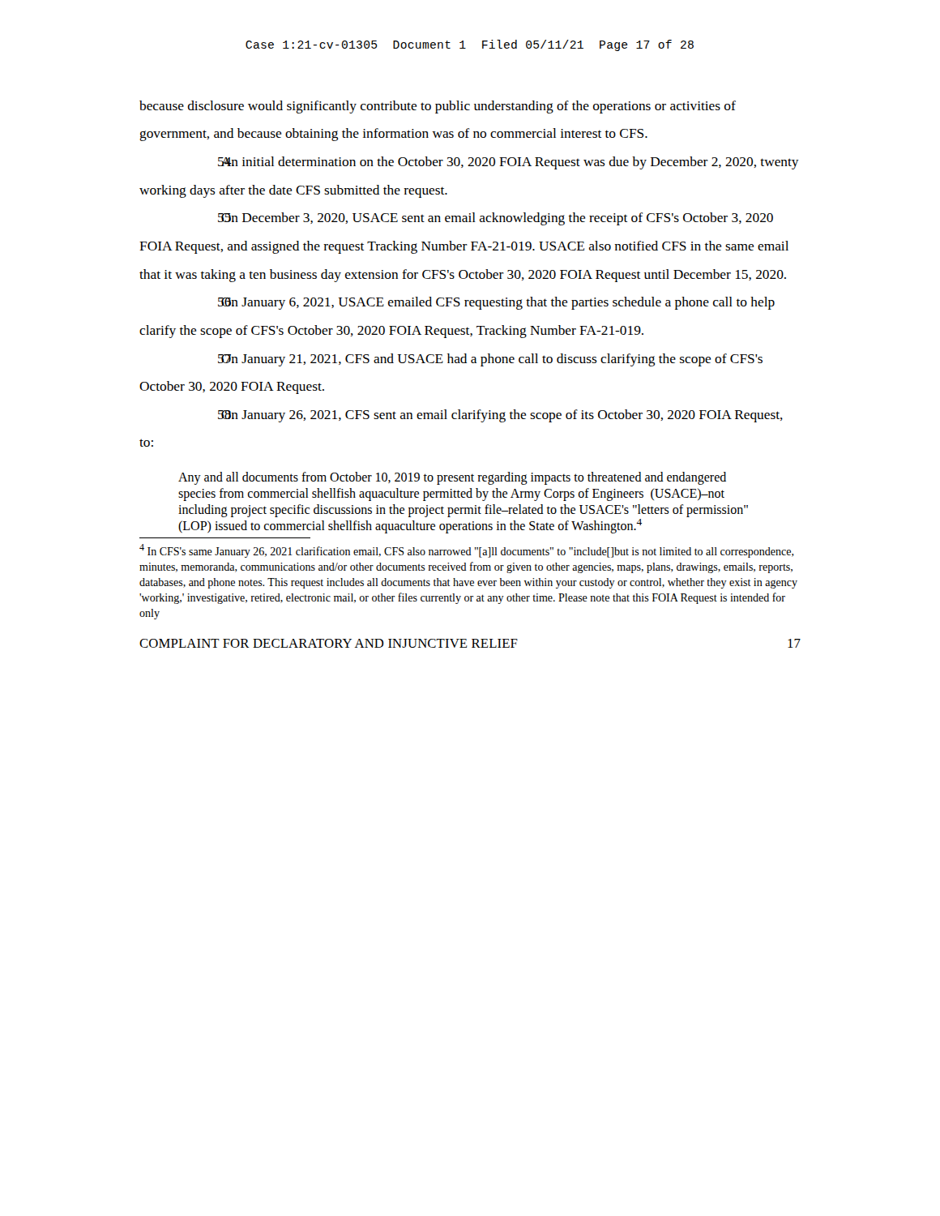Case 1:21-cv-01305 Document 1 Filed 05/11/21 Page 17 of 28
because disclosure would significantly contribute to public understanding of the operations or activities of government, and because obtaining the information was of no commercial interest to CFS.
54. An initial determination on the October 30, 2020 FOIA Request was due by December 2, 2020, twenty working days after the date CFS submitted the request.
55. On December 3, 2020, USACE sent an email acknowledging the receipt of CFS's October 3, 2020 FOIA Request, and assigned the request Tracking Number FA-21-019. USACE also notified CFS in the same email that it was taking a ten business day extension for CFS's October 30, 2020 FOIA Request until December 15, 2020.
56. On January 6, 2021, USACE emailed CFS requesting that the parties schedule a phone call to help clarify the scope of CFS's October 30, 2020 FOIA Request, Tracking Number FA-21-019.
57. On January 21, 2021, CFS and USACE had a phone call to discuss clarifying the scope of CFS's October 30, 2020 FOIA Request.
58. On January 26, 2021, CFS sent an email clarifying the scope of its October 30, 2020 FOIA Request, to:
Any and all documents from October 10, 2019 to present regarding impacts to threatened and endangered species from commercial shellfish aquaculture permitted by the Army Corps of Engineers (USACE)–not including project specific discussions in the project permit file–related to the USACE's "letters of permission" (LOP) issued to commercial shellfish aquaculture operations in the State of Washington.4
4 In CFS's same January 26, 2021 clarification email, CFS also narrowed "[a]ll documents" to "include[]but is not limited to all correspondence, minutes, memoranda, communications and/or other documents received from or given to other agencies, maps, plans, drawings, emails, reports, databases, and phone notes. This request includes all documents that have ever been within your custody or control, whether they exist in agency 'working,' investigative, retired, electronic mail, or other files currently or at any other time. Please note that this FOIA Request is intended for only
Complaint for Declaratory and Injunctive Relief 17